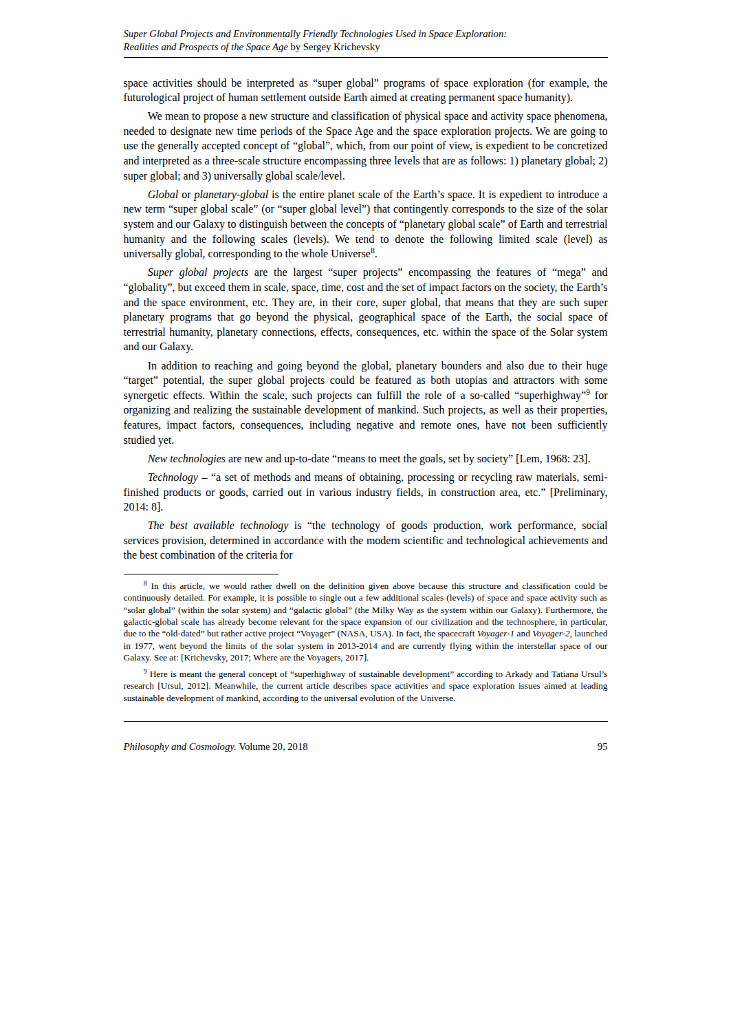Super Global Projects and Environmentally Friendly Technologies Used in Space Exploration:
Realities and Prospects of the Space Age by Sergey Krichevsky
space activities should be interpreted as “super global” programs of space exploration (for example, the futurological project of human settlement outside Earth aimed at creating permanent space humanity).
We mean to propose a new structure and classification of physical space and activity space phenomena, needed to designate new time periods of the Space Age and the space exploration projects. We are going to use the generally accepted concept of “global”, which, from our point of view, is expedient to be concretized and interpreted as a three-scale structure encompassing three levels that are as follows: 1) planetary global; 2) super global; and 3) universally global scale/level.
Global or planetary-global is the entire planet scale of the Earth’s space. It is expedient to introduce a new term “super global scale” (or “super global level”) that contingently corresponds to the size of the solar system and our Galaxy to distinguish between the concepts of “planetary global scale” of Earth and terrestrial humanity and the following scales (levels). We tend to denote the following limited scale (level) as universally global, corresponding to the whole Universe8.
Super global projects are the largest “super projects” encompassing the features of “mega” and “globality”, but exceed them in scale, space, time, cost and the set of impact factors on the society, the Earth’s and the space environment, etc. They are, in their core, super global, that means that they are such super planetary programs that go beyond the physical, geographical space of the Earth, the social space of terrestrial humanity, planetary connections, effects, consequences, etc. within the space of the Solar system and our Galaxy.
In addition to reaching and going beyond the global, planetary bounders and also due to their huge “target” potential, the super global projects could be featured as both utopias and attractors with some synergetic effects. Within the scale, such projects can fulfill the role of a so-called “superhighway”9 for organizing and realizing the sustainable development of mankind. Such projects, as well as their properties, features, impact factors, consequences, including negative and remote ones, have not been sufficiently studied yet.
New technologies are new and up-to-date “means to meet the goals, set by society” [Lem, 1968: 23].
Technology – “a set of methods and means of obtaining, processing or recycling raw materials, semi-finished products or goods, carried out in various industry fields, in construction area, etc.” [Preliminary, 2014: 8].
The best available technology is “the technology of goods production, work performance, social services provision, determined in accordance with the modern scientific and technological achievements and the best combination of the criteria for
8 In this article, we would rather dwell on the definition given above because this structure and classification could be continuously detailed. For example, it is possible to single out a few additional scales (levels) of space and space activity such as “solar global” (within the solar system) and “galactic global” (the Milky Way as the system within our Galaxy). Furthermore, the galactic-global scale has already become relevant for the space expansion of our civilization and the technosphere, in particular, due to the “old-dated” but rather active project “Voyager” (NASA, USA). In fact, the spacecraft Voyager-1 and Voyager-2, launched in 1977, went beyond the limits of the solar system in 2013-2014 and are currently flying within the interstellar space of our Galaxy. See at: [Krichevsky, 2017; Where are the Voyagers, 2017].
9 Here is meant the general concept of “superhighway of sustainable development” according to Arkady and Tatiana Ursul’s research [Ursul, 2012]. Meanwhile, the current article describes space activities and space exploration issues aimed at leading sustainable development of mankind, according to the universal evolution of the Universe.
Philosophy and Cosmology. Volume 20, 2018 95